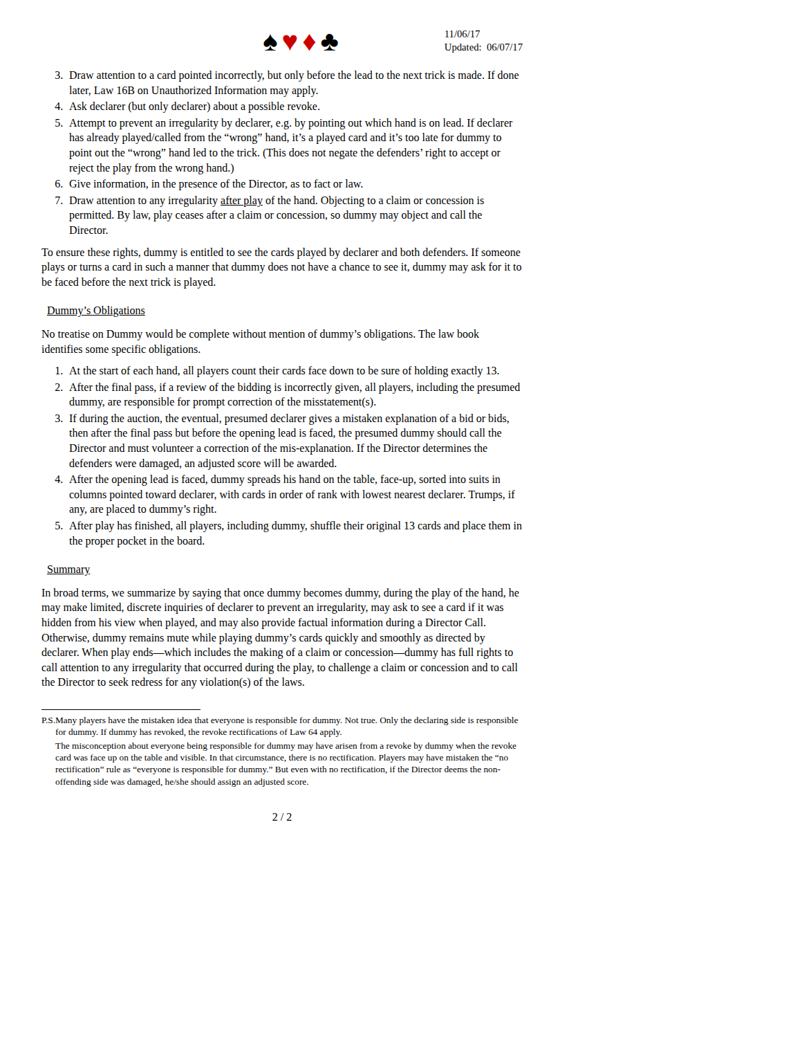♠♥♦♣
11/06/17
Updated: 06/07/17
Draw attention to a card pointed incorrectly, but only before the lead to the next trick is made. If done later, Law 16B on Unauthorized Information may apply.
Ask declarer (but only declarer) about a possible revoke.
Attempt to prevent an irregularity by declarer, e.g. by pointing out which hand is on lead. If declarer has already played/called from the “wrong” hand, it’s a played card and it’s too late for dummy to point out the “wrong” hand led to the trick. (This does not negate the defenders’ right to accept or reject the play from the wrong hand.)
Give information, in the presence of the Director, as to fact or law.
Draw attention to any irregularity after play of the hand. Objecting to a claim or concession is permitted. By law, play ceases after a claim or concession, so dummy may object and call the Director.
To ensure these rights, dummy is entitled to see the cards played by declarer and both defenders. If someone plays or turns a card in such a manner that dummy does not have a chance to see it, dummy may ask for it to be faced before the next trick is played.
Dummy’s Obligations
No treatise on Dummy would be complete without mention of dummy’s obligations. The law book identifies some specific obligations.
At the start of each hand, all players count their cards face down to be sure of holding exactly 13.
After the final pass, if a review of the bidding is incorrectly given, all players, including the presumed dummy, are responsible for prompt correction of the misstatement(s).
If during the auction, the eventual, presumed declarer gives a mistaken explanation of a bid or bids, then after the final pass but before the opening lead is faced, the presumed dummy should call the Director and must volunteer a correction of the mis-explanation. If the Director determines the defenders were damaged, an adjusted score will be awarded.
After the opening lead is faced, dummy spreads his hand on the table, face-up, sorted into suits in columns pointed toward declarer, with cards in order of rank with lowest nearest declarer. Trumps, if any, are placed to dummy’s right.
After play has finished, all players, including dummy, shuffle their original 13 cards and place them in the proper pocket in the board.
Summary
In broad terms, we summarize by saying that once dummy becomes dummy, during the play of the hand, he may make limited, discrete inquiries of declarer to prevent an irregularity, may ask to see a card if it was hidden from his view when played, and may also provide factual information during a Director Call. Otherwise, dummy remains mute while playing dummy’s cards quickly and smoothly as directed by declarer. When play ends—which includes the making of a claim or concession—dummy has full rights to call attention to any irregularity that occurred during the play, to challenge a claim or concession and to call the Director to seek redress for any violation(s) of the laws.
| P.S. | Many players have the mistaken idea that everyone is responsible for dummy. Not true. Only the declaring side is responsible for dummy. If dummy has revoked, the revoke rectifications of Law 64 apply. The misconception about everyone being responsible for dummy may have arisen from a revoke by dummy when the revoke card was face up on the table and visible. In that circumstance, there is no rectification. Players may have mistaken the “no rectification” rule as “everyone is responsible for dummy.” But even with no rectification, if the Director deems the non-offending side was damaged, he/she should assign an adjusted score. |
2 / 2